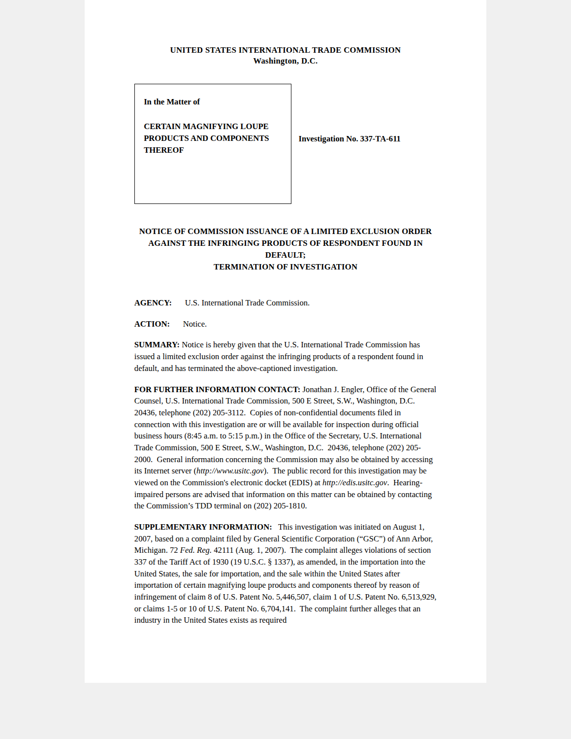UNITED STATES INTERNATIONAL TRADE COMMISSION Washington, D.C.
In the Matter of
Certain Magnifying Loupe
Products and Components
Thereof
Investigation No. 337-TA-611
Notice of Commission Issuance of a Limited Exclusion Order
Against the Infringing Products of Respondent Found in Default;
Termination of Investigation
Agency: U.S. International Trade Commission.
Action: Notice.
Summary: Notice is hereby given that the U.S. International Trade Commission has issued a limited exclusion order against the infringing products of a respondent found in default, and has terminated the above-captioned investigation.
For Further Information Contact: Jonathan J. Engler, Office of the General Counsel, U.S. International Trade Commission, 500 E Street, S.W., Washington, D.C. 20436, telephone (202) 205-3112. Copies of non-confidential documents filed in connection with this investigation are or will be available for inspection during official business hours (8:45 a.m. to 5:15 p.m.) in the Office of the Secretary, U.S. International Trade Commission, 500 E Street, S.W., Washington, D.C. 20436, telephone (202) 205-2000. General information concerning the Commission may also be obtained by accessing its Internet server (http://www.usitc.gov). The public record for this investigation may be viewed on the Commission's electronic docket (EDIS) at http://edis.usitc.gov. Hearing-impaired persons are advised that information on this matter can be obtained by contacting the Commission’s TDD terminal on (202) 205-1810.
Supplementary Information: This investigation was initiated on August 1, 2007, based on a complaint filed by General Scientific Corporation (“GSC”) of Ann Arbor, Michigan. 72 Fed. Reg. 42111 (Aug. 1, 2007). The complaint alleges violations of section 337 of the Tariff Act of 1930 (19 U.S.C. § 1337), as amended, in the importation into the United States, the sale for importation, and the sale within the United States after importation of certain magnifying loupe products and components thereof by reason of infringement of claim 8 of U.S. Patent No. 5,446,507, claim 1 of U.S. Patent No. 6,513,929, or claims 1-5 or 10 of U.S. Patent No. 6,704,141. The complaint further alleges that an industry in the United States exists as required